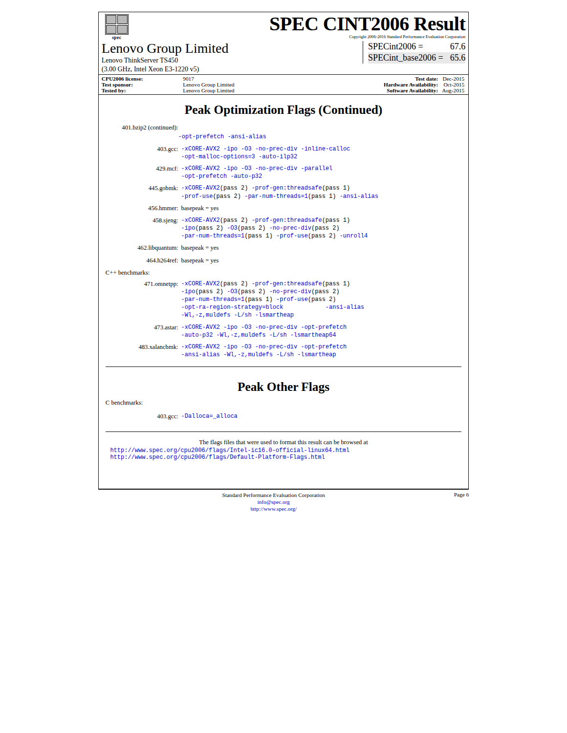spec
SPEC CINT2006 Result
Copyright 2006-2016 Standard Performance Evaluation Corporation
Lenovo Group Limited
Lenovo ThinkServer TS450
(3.00 GHz, Intel Xeon E3-1220 v5)
| SPECint2006 = | 67.6 |
| SPECint_base2006 = | 65.6 |
| CPU2006 license: | 9017 |
| Test sponsor: | Lenovo Group Limited |
| Tested by: | Lenovo Group Limited |
| Test date: | Dec-2015 |
| Hardware Availability: | Oct-2015 |
| Software Availability: | Aug-2015 |
Peak Optimization Flags (Continued)
401.bzip2 (continued):
-opt-prefetch -ansi-alias
403.gcc:
-xCORE-AVX2 -ipo -O3 -no-prec-div -inline-calloc -opt-malloc-options=3 -auto-ilp32
429.mcf:
-xCORE-AVX2 -ipo -O3 -no-prec-div -parallel -opt-prefetch -auto-p32
445.gobmk:
-xCORE-AVX2(pass 2) -prof-gen:threadsafe(pass 1) -prof-use(pass 2) -par-num-threads=1(pass 1) -ansi-alias
456.hmmer:
basepeak = yes
458.sjeng:
-xCORE-AVX2(pass 2) -prof-gen:threadsafe(pass 1) -ipo(pass 2) -O3(pass 2) -no-prec-div(pass 2) -par-num-threads=1(pass 1) -prof-use(pass 2) -unroll4
462.libquantum:
basepeak = yes
464.h264ref:
basepeak = yes
C++ benchmarks:
471.omnetpp:
-xCORE-AVX2(pass 2) -prof-gen:threadsafe(pass 1) -ipo(pass 2) -O3(pass 2) -no-prec-div(pass 2) -par-num-threads=1(pass 1) -prof-use(pass 2) -opt-ra-region-strategy=block -ansi-alias -Wl,-z,muldefs -L/sh -lsmartheap
473.astar:
-xCORE-AVX2 -ipo -O3 -no-prec-div -opt-prefetch -auto-p32 -Wl,-z,muldefs -L/sh -lsmartheap64
483.xalancbmk:
-xCORE-AVX2 -ipo -O3 -no-prec-div -opt-prefetch -ansi-alias -Wl,-z,muldefs -L/sh -lsmartheap
Peak Other Flags
C benchmarks:
403.gcc:
-Dalloca=_alloca
The flags files that were used to format this result can be browsed at
http://www.spec.org/cpu2006/flags/Intel-ic16.0-official-linux64.html
http://www.spec.org/cpu2006/flags/Default-Platform-Flags.html
Standard Performance Evaluation Corporation
info@spec.org
http://www.spec.org/
Page 6